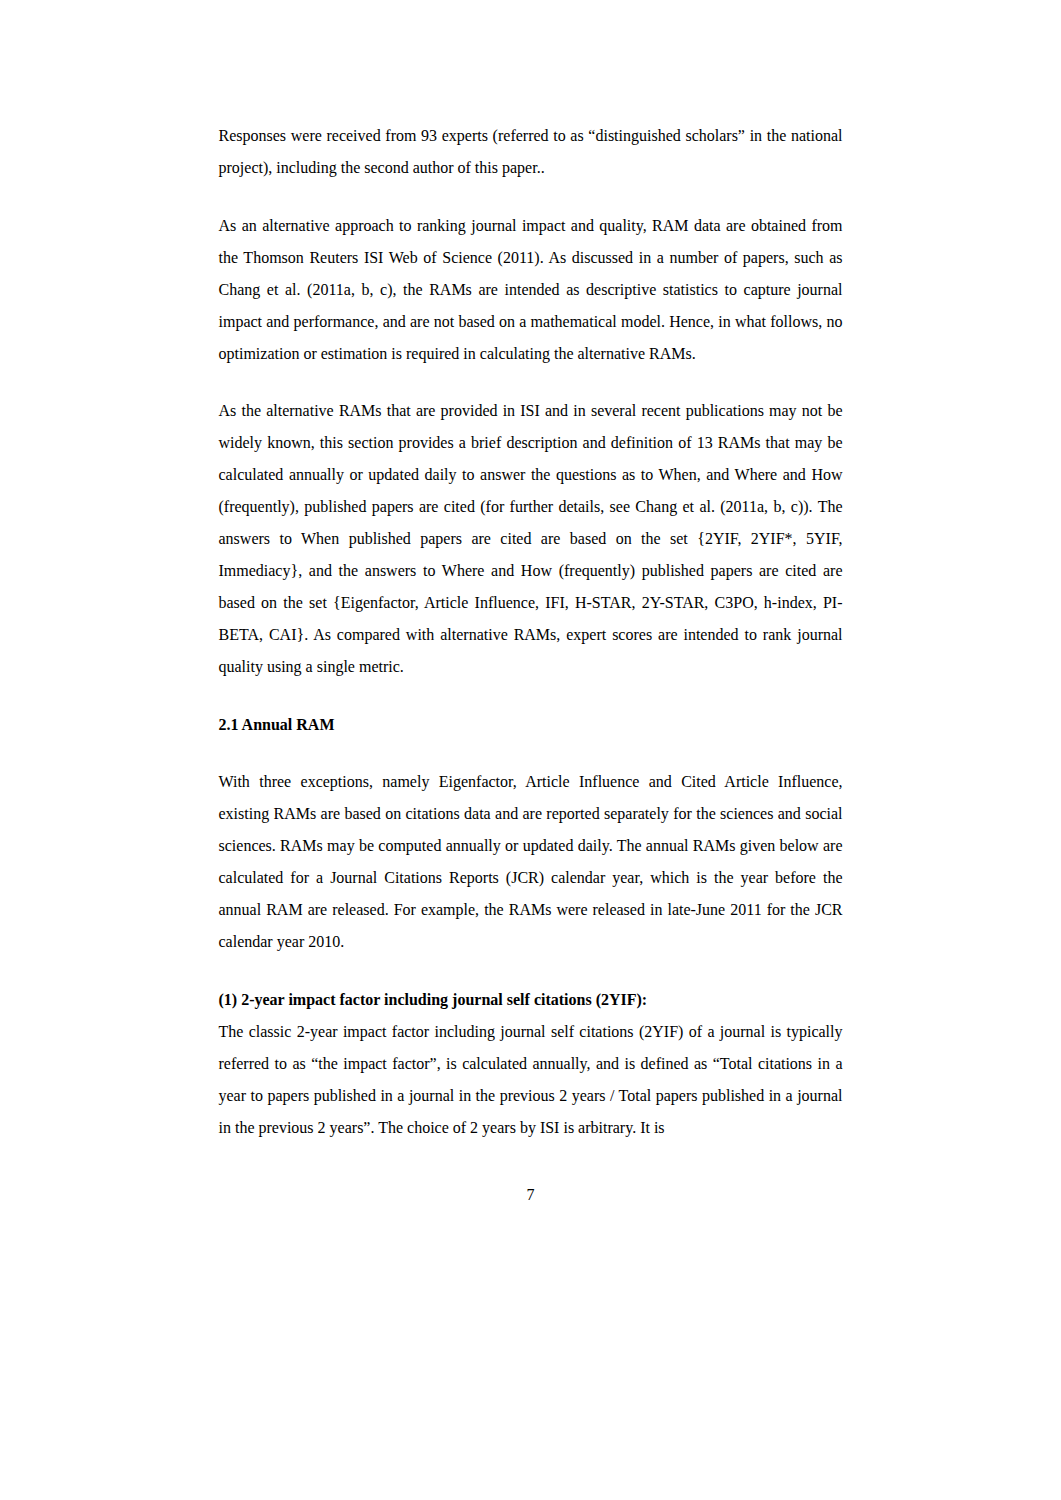Responses were received from 93 experts (referred to as “distinguished scholars” in the national project), including the second author of this paper..
As an alternative approach to ranking journal impact and quality, RAM data are obtained from the Thomson Reuters ISI Web of Science (2011). As discussed in a number of papers, such as Chang et al. (2011a, b, c), the RAMs are intended as descriptive statistics to capture journal impact and performance, and are not based on a mathematical model. Hence, in what follows, no optimization or estimation is required in calculating the alternative RAMs.
As the alternative RAMs that are provided in ISI and in several recent publications may not be widely known, this section provides a brief description and definition of 13 RAMs that may be calculated annually or updated daily to answer the questions as to When, and Where and How (frequently), published papers are cited (for further details, see Chang et al. (2011a, b, c)). The answers to When published papers are cited are based on the set {2YIF, 2YIF*, 5YIF, Immediacy}, and the answers to Where and How (frequently) published papers are cited are based on the set {Eigenfactor, Article Influence, IFI, H-STAR, 2Y-STAR, C3PO, h-index, PI-BETA, CAI}. As compared with alternative RAMs, expert scores are intended to rank journal quality using a single metric.
2.1 Annual RAM
With three exceptions, namely Eigenfactor, Article Influence and Cited Article Influence, existing RAMs are based on citations data and are reported separately for the sciences and social sciences. RAMs may be computed annually or updated daily. The annual RAMs given below are calculated for a Journal Citations Reports (JCR) calendar year, which is the year before the annual RAM are released. For example, the RAMs were released in late-June 2011 for the JCR calendar year 2010.
(1) 2-year impact factor including journal self citations (2YIF):
The classic 2-year impact factor including journal self citations (2YIF) of a journal is typically referred to as “the impact factor”, is calculated annually, and is defined as “Total citations in a year to papers published in a journal in the previous 2 years / Total papers published in a journal in the previous 2 years”. The choice of 2 years by ISI is arbitrary. It is
7